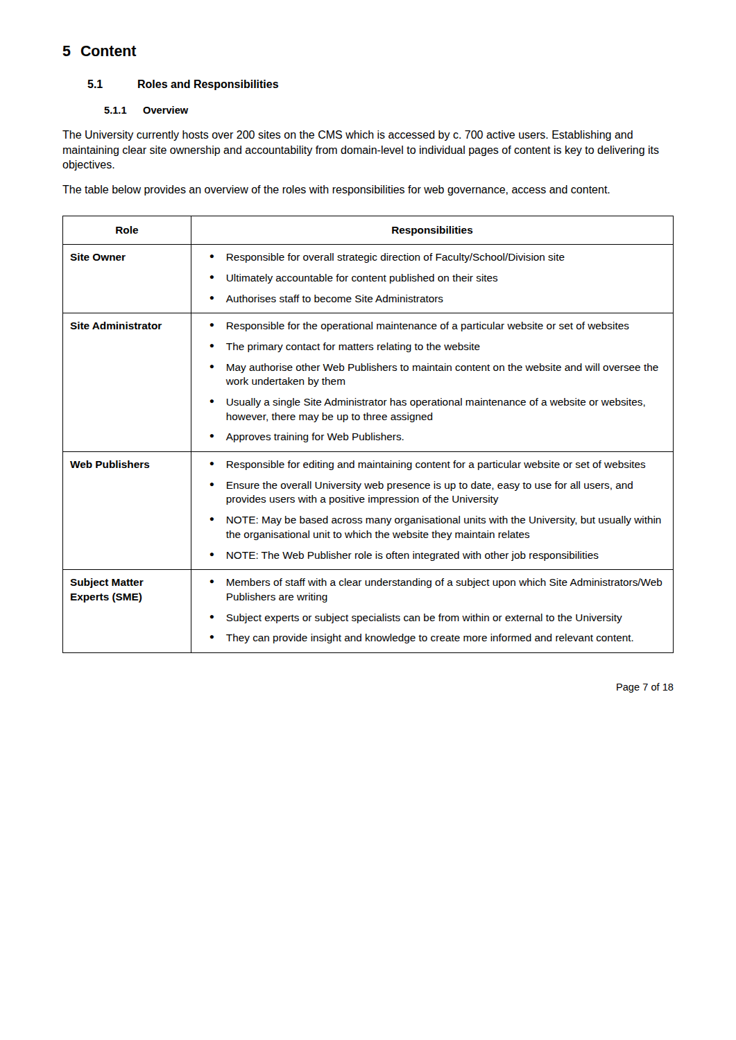5 Content
5.1 Roles and Responsibilities
5.1.1 Overview
The University currently hosts over 200 sites on the CMS which is accessed by c. 700 active users. Establishing and maintaining clear site ownership and accountability from domain-level to individual pages of content is key to delivering its objectives.
The table below provides an overview of the roles with responsibilities for web governance, access and content.
| Role | Responsibilities |
| --- | --- |
| Site Owner | Responsible for overall strategic direction of Faculty/School/Division site Ultimately accountable for content published on their sites Authorises staff to become Site Administrators |
| Site Administrator | Responsible for the operational maintenance of a particular website or set of websites The primary contact for matters relating to the website May authorise other Web Publishers to maintain content on the website and will oversee the work undertaken by them Usually a single Site Administrator has operational maintenance of a website or websites, however, there may be up to three assigned Approves training for Web Publishers. |
| Web Publishers | Responsible for editing and maintaining content for a particular website or set of websites Ensure the overall University web presence is up to date, easy to use for all users, and provides users with a positive impression of the University NOTE: May be based across many organisational units with the University, but usually within the organisational unit to which the website they maintain relates NOTE: The Web Publisher role is often integrated with other job responsibilities |
| Subject Matter Experts (SME) | Members of staff with a clear understanding of a subject upon which Site Administrators/Web Publishers are writing Subject experts or subject specialists can be from within or external to the University They can provide insight and knowledge to create more informed and relevant content. |
Page 7 of 18